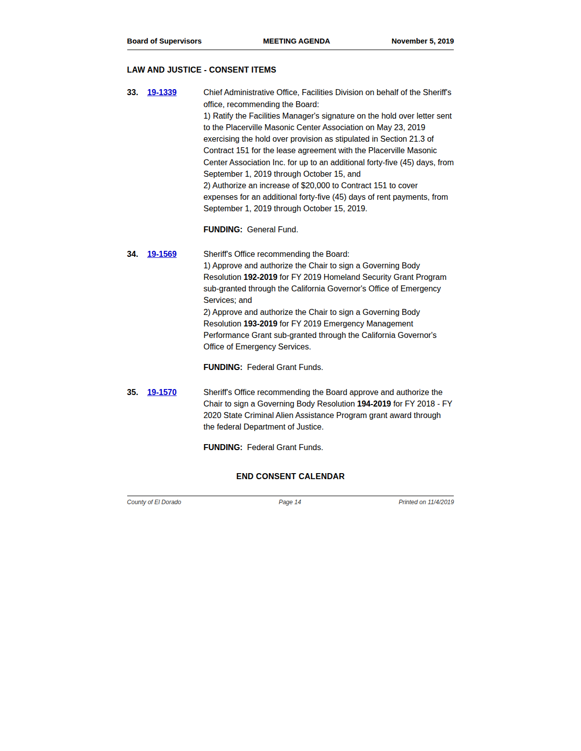Board of Supervisors
MEETING AGENDA
November 5, 2019
LAW AND JUSTICE - CONSENT ITEMS
33.
19-1339
Chief Administrative Office, Facilities Division on behalf of the Sheriff's office, recommending the Board:
1) Ratify the Facilities Manager's signature on the hold over letter sent to the Placerville Masonic Center Association on May 23, 2019 exercising the hold over provision as stipulated in Section 21.3 of Contract 151 for the lease agreement with the Placerville Masonic Center Association Inc. for up to an additional forty-five (45) days, from September 1, 2019 through October 15, and
2) Authorize an increase of $20,000 to Contract 151 to cover expenses for an additional forty-five (45) days of rent payments, from September 1, 2019 through October 15, 2019.
FUNDING: General Fund.
34.
19-1569
Sheriff's Office recommending the Board:
1) Approve and authorize the Chair to sign a Governing Body Resolution 192-2019 for FY 2019 Homeland Security Grant Program sub-granted through the California Governor's Office of Emergency Services; and
2) Approve and authorize the Chair to sign a Governing Body Resolution 193-2019 for FY 2019 Emergency Management Performance Grant sub-granted through the California Governor's Office of Emergency Services.
FUNDING: Federal Grant Funds.
35.
19-1570
Sheriff's Office recommending the Board approve and authorize the Chair to sign a Governing Body Resolution 194-2019 for FY 2018 - FY 2020 State Criminal Alien Assistance Program grant award through the federal Department of Justice.
FUNDING: Federal Grant Funds.
END CONSENT CALENDAR
County of El Dorado
Page 14
Printed on 11/4/2019